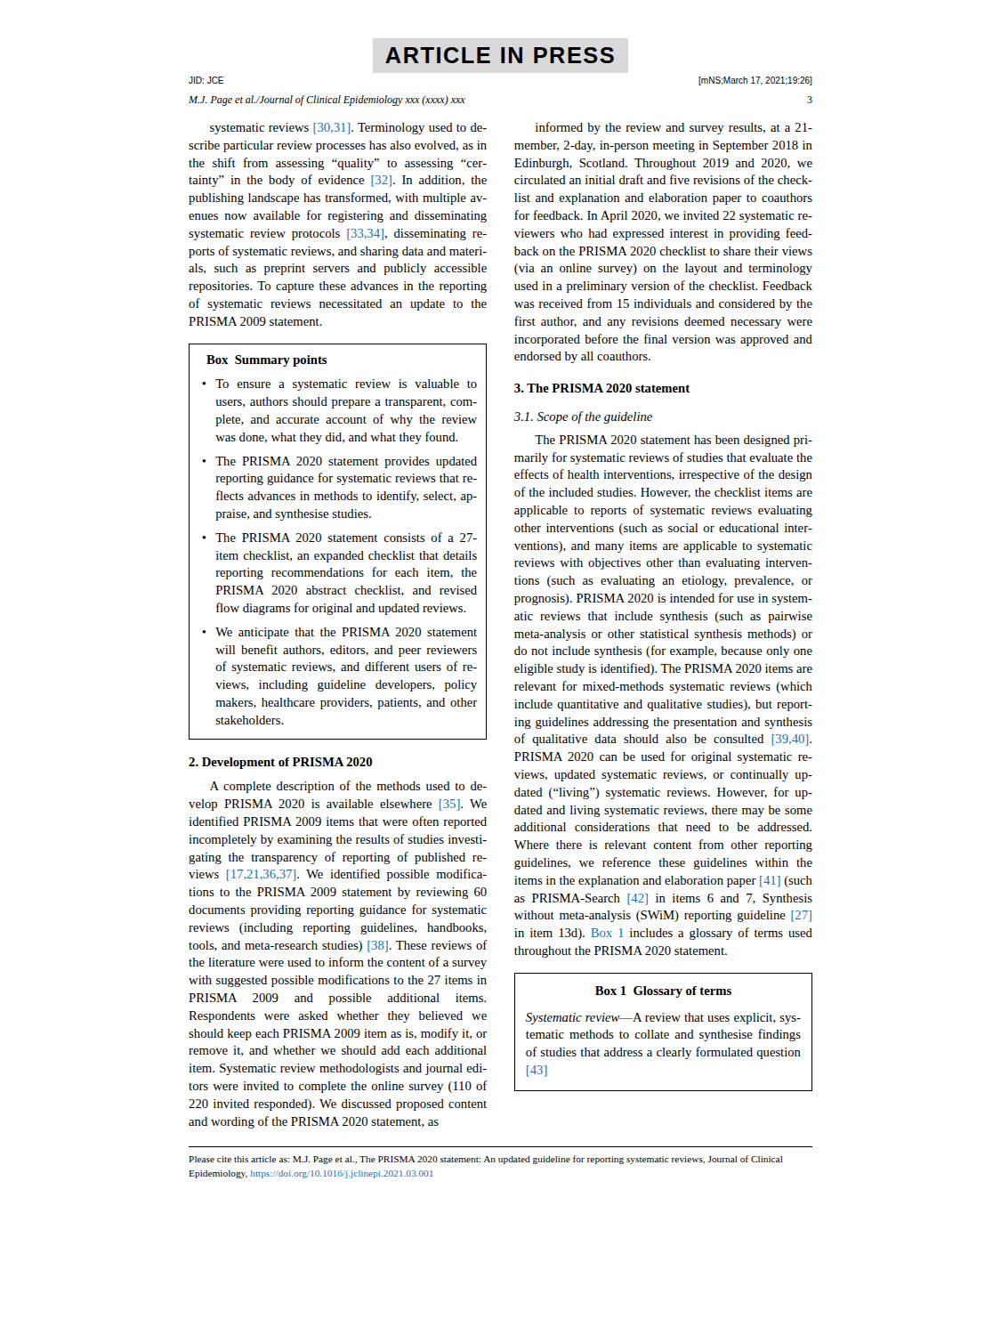ARTICLE IN PRESS
JID: JCE [mNS;March 17, 2021;19:26]
M.J. Page et al./Journal of Clinical Epidemiology xxx (xxxx) xxx 3
systematic reviews [30,31]. Terminology used to describe particular review processes has also evolved, as in the shift from assessing “quality” to assessing “certainty” in the body of evidence [32]. In addition, the publishing landscape has transformed, with multiple avenues now available for registering and disseminating systematic review protocols [33,34], disseminating reports of systematic reviews, and sharing data and materials, such as preprint servers and publicly accessible repositories. To capture these advances in the reporting of systematic reviews necessitated an update to the PRISMA 2009 statement.
Box Summary points
To ensure a systematic review is valuable to users, authors should prepare a transparent, complete, and accurate account of why the review was done, what they did, and what they found.
The PRISMA 2020 statement provides updated reporting guidance for systematic reviews that reflects advances in methods to identify, select, appraise, and synthesise studies.
The PRISMA 2020 statement consists of a 27-item checklist, an expanded checklist that details reporting recommendations for each item, the PRISMA 2020 abstract checklist, and revised flow diagrams for original and updated reviews.
We anticipate that the PRISMA 2020 statement will benefit authors, editors, and peer reviewers of systematic reviews, and different users of reviews, including guideline developers, policy makers, healthcare providers, patients, and other stakeholders.
2. Development of PRISMA 2020
A complete description of the methods used to develop PRISMA 2020 is available elsewhere [35]. We identified PRISMA 2009 items that were often reported incompletely by examining the results of studies investigating the transparency of reporting of published reviews [17,21,36,37]. We identified possible modifications to the PRISMA 2009 statement by reviewing 60 documents providing reporting guidance for systematic reviews (including reporting guidelines, handbooks, tools, and meta-research studies) [38]. These reviews of the literature were used to inform the content of a survey with suggested possible modifications to the 27 items in PRISMA 2009 and possible additional items. Respondents were asked whether they believed we should keep each PRISMA 2009 item as is, modify it, or remove it, and whether we should add each additional item. Systematic review methodologists and journal editors were invited to complete the online survey (110 of 220 invited responded). We discussed proposed content and wording of the PRISMA 2020 statement, as
informed by the review and survey results, at a 21-member, 2-day, in-person meeting in September 2018 in Edinburgh, Scotland. Throughout 2019 and 2020, we circulated an initial draft and five revisions of the checklist and explanation and elaboration paper to coauthors for feedback. In April 2020, we invited 22 systematic reviewers who had expressed interest in providing feedback on the PRISMA 2020 checklist to share their views (via an online survey) on the layout and terminology used in a preliminary version of the checklist. Feedback was received from 15 individuals and considered by the first author, and any revisions deemed necessary were incorporated before the final version was approved and endorsed by all coauthors.
3. The PRISMA 2020 statement
3.1. Scope of the guideline
The PRISMA 2020 statement has been designed primarily for systematic reviews of studies that evaluate the effects of health interventions, irrespective of the design of the included studies. However, the checklist items are applicable to reports of systematic reviews evaluating other interventions (such as social or educational interventions), and many items are applicable to systematic reviews with objectives other than evaluating interventions (such as evaluating an etiology, prevalence, or prognosis). PRISMA 2020 is intended for use in systematic reviews that include synthesis (such as pairwise meta-analysis or other statistical synthesis methods) or do not include synthesis (for example, because only one eligible study is identified). The PRISMA 2020 items are relevant for mixed-methods systematic reviews (which include quantitative and qualitative studies), but reporting guidelines addressing the presentation and synthesis of qualitative data should also be consulted [39,40]. PRISMA 2020 can be used for original systematic reviews, updated systematic reviews, or continually updated (“living”) systematic reviews. However, for updated and living systematic reviews, there may be some additional considerations that need to be addressed. Where there is relevant content from other reporting guidelines, we reference these guidelines within the items in the explanation and elaboration paper [41] (such as PRISMA-Search [42] in items 6 and 7, Synthesis without meta-analysis (SWiM) reporting guideline [27] in item 13d). Box 1 includes a glossary of terms used throughout the PRISMA 2020 statement.
Box 1 Glossary of terms
Systematic review—A review that uses explicit, systematic methods to collate and synthesise findings of studies that address a clearly formulated question [43]
Please cite this article as: M.J. Page et al., The PRISMA 2020 statement: An updated guideline for reporting systematic reviews, Journal of Clinical Epidemiology, https://doi.org/10.1016/j.jclinepi.2021.03.001